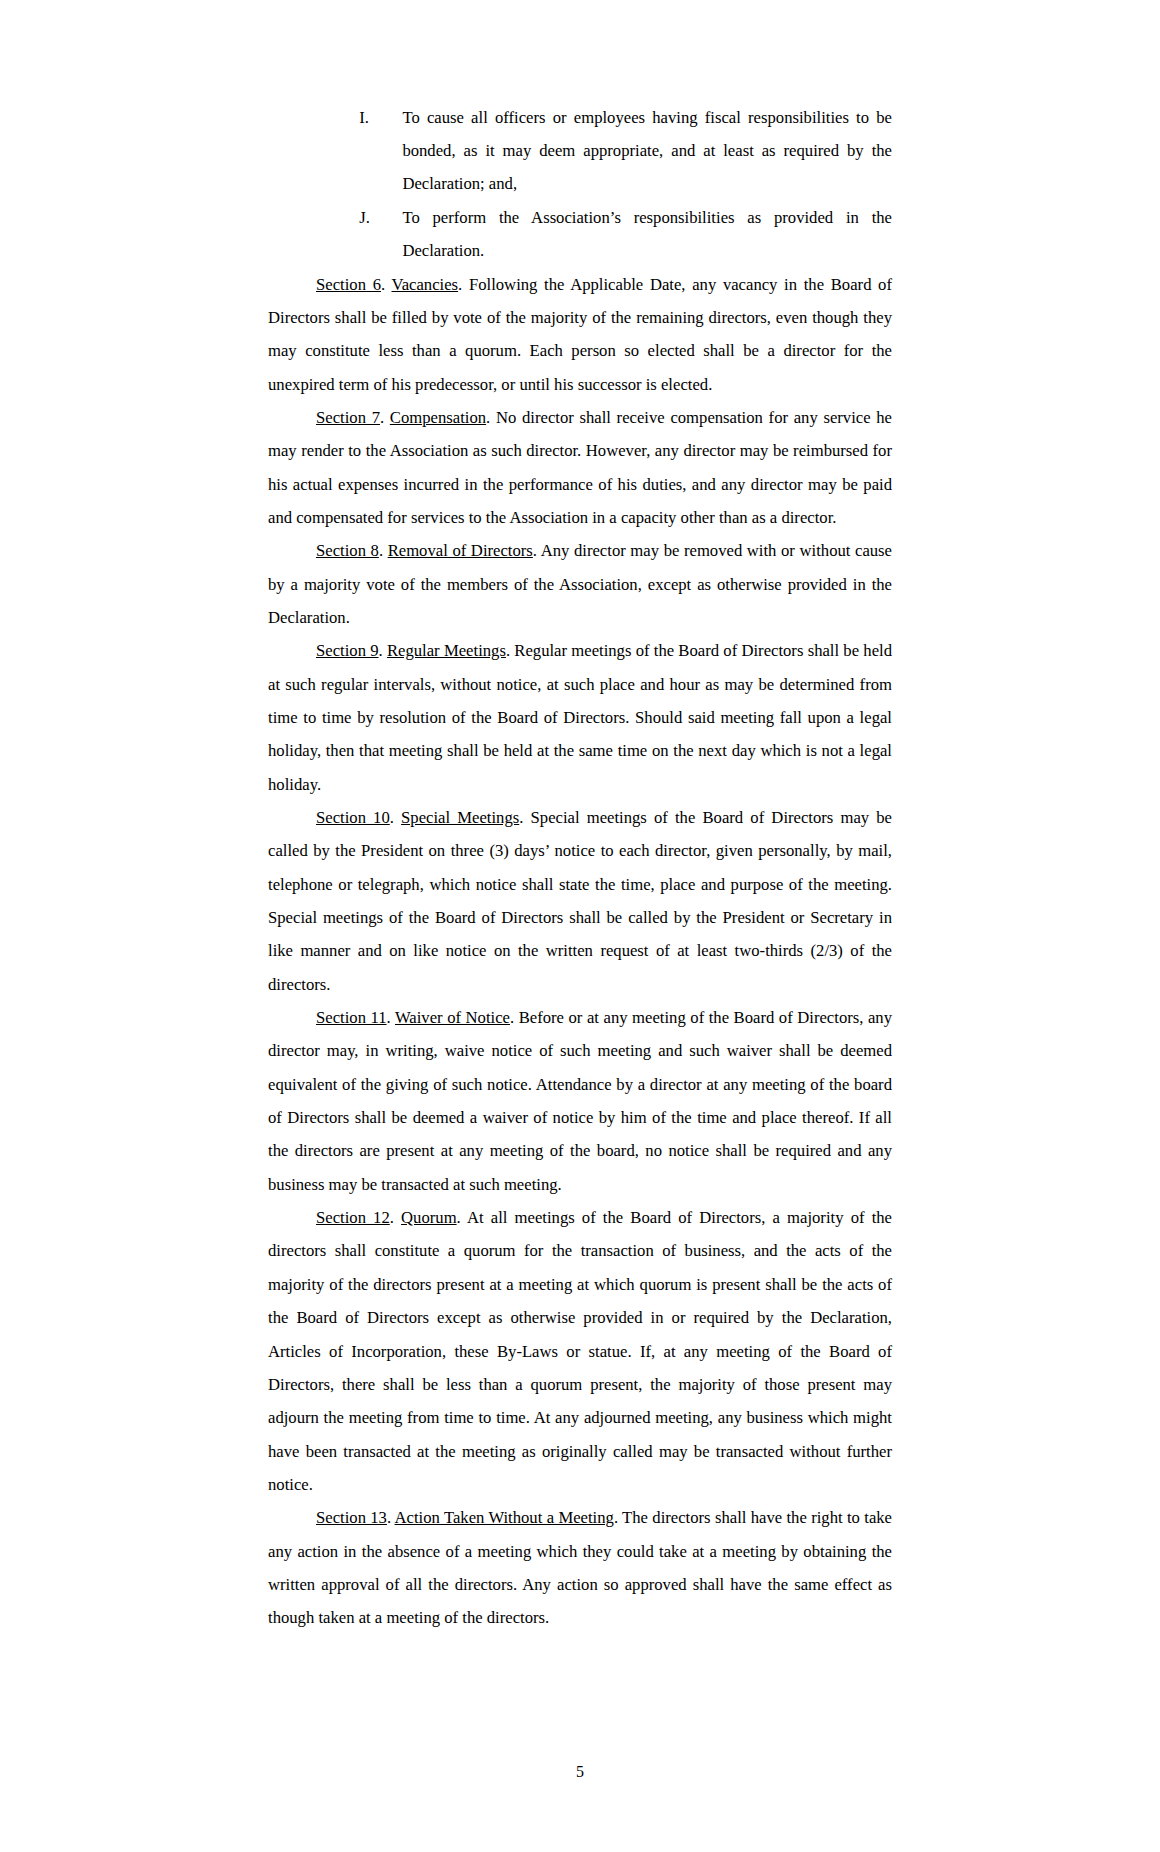I. To cause all officers or employees having fiscal responsibilities to be bonded, as it may deem appropriate, and at least as required by the Declaration; and,
J. To perform the Association’s responsibilities as provided in the Declaration.
Section 6. Vacancies. Following the Applicable Date, any vacancy in the Board of Directors shall be filled by vote of the majority of the remaining directors, even though they may constitute less than a quorum. Each person so elected shall be a director for the unexpired term of his predecessor, or until his successor is elected.
Section 7. Compensation. No director shall receive compensation for any service he may render to the Association as such director. However, any director may be reimbursed for his actual expenses incurred in the performance of his duties, and any director may be paid and compensated for services to the Association in a capacity other than as a director.
Section 8. Removal of Directors. Any director may be removed with or without cause by a majority vote of the members of the Association, except as otherwise provided in the Declaration.
Section 9. Regular Meetings. Regular meetings of the Board of Directors shall be held at such regular intervals, without notice, at such place and hour as may be determined from time to time by resolution of the Board of Directors. Should said meeting fall upon a legal holiday, then that meeting shall be held at the same time on the next day which is not a legal holiday.
Section 10. Special Meetings. Special meetings of the Board of Directors may be called by the President on three (3) days’ notice to each director, given personally, by mail, telephone or telegraph, which notice shall state the time, place and purpose of the meeting. Special meetings of the Board of Directors shall be called by the President or Secretary in like manner and on like notice on the written request of at least two-thirds (2/3) of the directors.
Section 11. Waiver of Notice. Before or at any meeting of the Board of Directors, any director may, in writing, waive notice of such meeting and such waiver shall be deemed equivalent of the giving of such notice. Attendance by a director at any meeting of the board of Directors shall be deemed a waiver of notice by him of the time and place thereof. If all the directors are present at any meeting of the board, no notice shall be required and any business may be transacted at such meeting.
Section 12. Quorum. At all meetings of the Board of Directors, a majority of the directors shall constitute a quorum for the transaction of business, and the acts of the majority of the directors present at a meeting at which quorum is present shall be the acts of the Board of Directors except as otherwise provided in or required by the Declaration, Articles of Incorporation, these By-Laws or statue. If, at any meeting of the Board of Directors, there shall be less than a quorum present, the majority of those present may adjourn the meeting from time to time. At any adjourned meeting, any business which might have been transacted at the meeting as originally called may be transacted without further notice.
Section 13. Action Taken Without a Meeting. The directors shall have the right to take any action in the absence of a meeting which they could take at a meeting by obtaining the written approval of all the directors. Any action so approved shall have the same effect as though taken at a meeting of the directors.
5